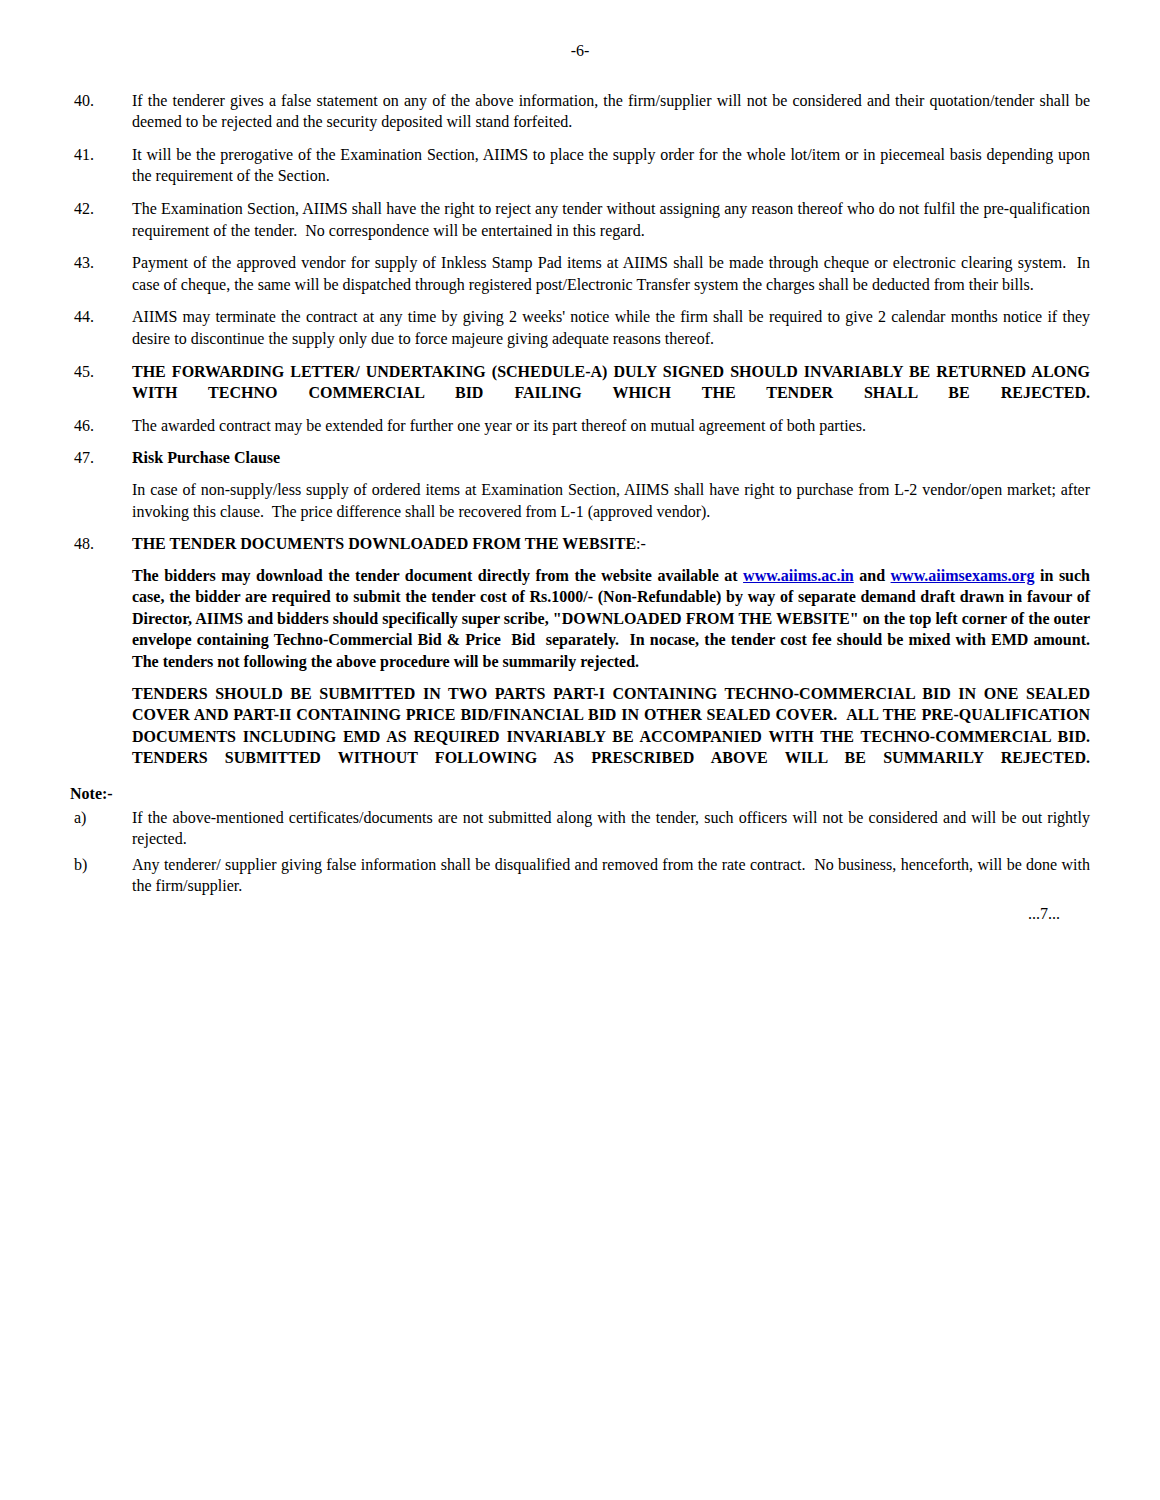-6-
40.
If the tenderer gives a false statement on any of the above information, the firm/supplier will not be considered and their quotation/tender shall be deemed to be rejected and the security deposited will stand forfeited.
41.
It will be the prerogative of the Examination Section, AIIMS to place the supply order for the whole lot/item or in piecemeal basis depending upon the requirement of the Section.
42.
The Examination Section, AIIMS shall have the right to reject any tender without assigning any reason thereof who do not fulfil the pre-qualification requirement of the tender. No correspondence will be entertained in this regard.
43.
Payment of the approved vendor for supply of Inkless Stamp Pad items at AIIMS shall be made through cheque or electronic clearing system. In case of cheque, the same will be dispatched through registered post/Electronic Transfer system the charges shall be deducted from their bills.
44.
AIIMS may terminate the contract at any time by giving 2 weeks' notice while the firm shall be required to give 2 calendar months notice if they desire to discontinue the supply only due to force majeure giving adequate reasons thereof.
45.
THE FORWARDING LETTER/ UNDERTAKING (SCHEDULE-A) DULY SIGNED SHOULD INVARIABLY BE RETURNED ALONG WITH TECHNO COMMERCIAL BID FAILING WHICH THE TENDER SHALL BE REJECTED.
46.
The awarded contract may be extended for further one year or its part thereof on mutual agreement of both parties.
47.
Risk Purchase Clause
In case of non-supply/less supply of ordered items at Examination Section, AIIMS shall have right to purchase from L-2 vendor/open market; after invoking this clause. The price difference shall be recovered from L-1 (approved vendor).
48.
THE TENDER DOCUMENTS DOWNLOADED FROM THE WEBSITE:-
The bidders may download the tender document directly from the website available at www.aiims.ac.in and www.aiimsexams.org in such case, the bidder are required to submit the tender cost of Rs.1000/- (Non-Refundable) by way of separate demand draft drawn in favour of Director, AIIMS and bidders should specifically super scribe, "DOWNLOADED FROM THE WEBSITE" on the top left corner of the outer envelope containing Techno-Commercial Bid & Price Bid separately. In nocase, the tender cost fee should be mixed with EMD amount. The tenders not following the above procedure will be summarily rejected.
TENDERS SHOULD BE SUBMITTED IN TWO PARTS PART-I CONTAINING TECHNO-COMMERCIAL BID IN ONE SEALED COVER AND PART-II CONTAINING PRICE BID/FINANCIAL BID IN OTHER SEALED COVER. ALL THE PRE-QUALIFICATION DOCUMENTS INCLUDING EMD AS REQUIRED INVARIABLY BE ACCOMPANIED WITH THE TECHNO-COMMERCIAL BID. TENDERS SUBMITTED WITHOUT FOLLOWING AS PRESCRIBED ABOVE WILL BE SUMMARILY REJECTED.
Note:-
a)
If the above-mentioned certificates/documents are not submitted along with the tender, such officers will not be considered and will be out rightly rejected.
b)
Any tenderer/ supplier giving false information shall be disqualified and removed from the rate contract. No business, henceforth, will be done with the firm/supplier.
...7...